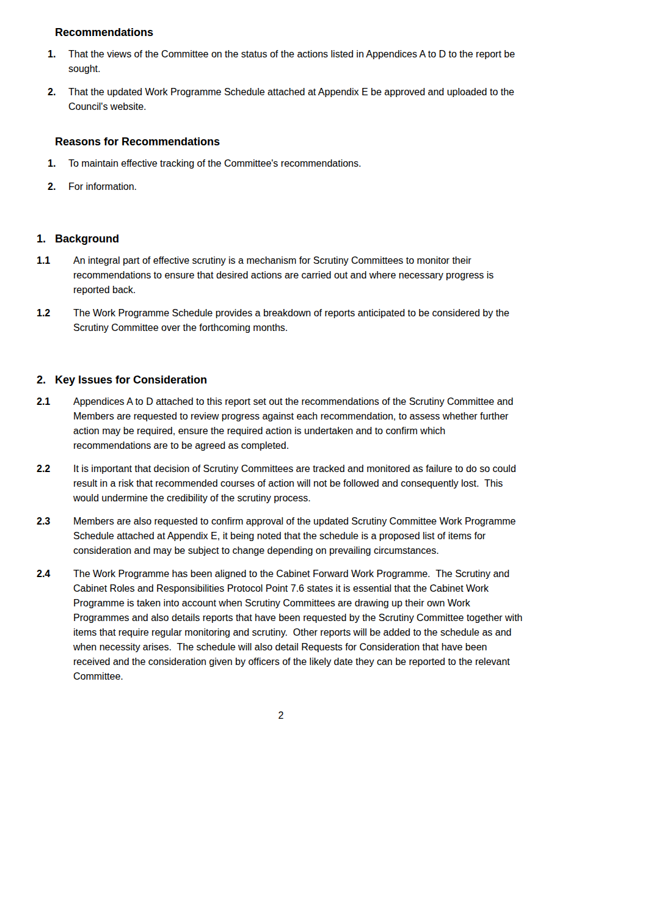Recommendations
That the views of the Committee on the status of the actions listed in Appendices A to D to the report be sought.
That the updated Work Programme Schedule attached at Appendix E be approved and uploaded to the Council's website.
Reasons for Recommendations
To maintain effective tracking of the Committee's recommendations.
For information.
1. Background
1.1
An integral part of effective scrutiny is a mechanism for Scrutiny Committees to monitor their recommendations to ensure that desired actions are carried out and where necessary progress is reported back.
1.2
The Work Programme Schedule provides a breakdown of reports anticipated to be considered by the Scrutiny Committee over the forthcoming months.
2. Key Issues for Consideration
2.1
Appendices A to D attached to this report set out the recommendations of the Scrutiny Committee and Members are requested to review progress against each recommendation, to assess whether further action may be required, ensure the required action is undertaken and to confirm which recommendations are to be agreed as completed.
2.2
It is important that decision of Scrutiny Committees are tracked and monitored as failure to do so could result in a risk that recommended courses of action will not be followed and consequently lost. This would undermine the credibility of the scrutiny process.
2.3
Members are also requested to confirm approval of the updated Scrutiny Committee Work Programme Schedule attached at Appendix E, it being noted that the schedule is a proposed list of items for consideration and may be subject to change depending on prevailing circumstances.
2.4
The Work Programme has been aligned to the Cabinet Forward Work Programme. The Scrutiny and Cabinet Roles and Responsibilities Protocol Point 7.6 states it is essential that the Cabinet Work Programme is taken into account when Scrutiny Committees are drawing up their own Work Programmes and also details reports that have been requested by the Scrutiny Committee together with items that require regular monitoring and scrutiny. Other reports will be added to the schedule as and when necessity arises. The schedule will also detail Requests for Consideration that have been received and the consideration given by officers of the likely date they can be reported to the relevant Committee.
2